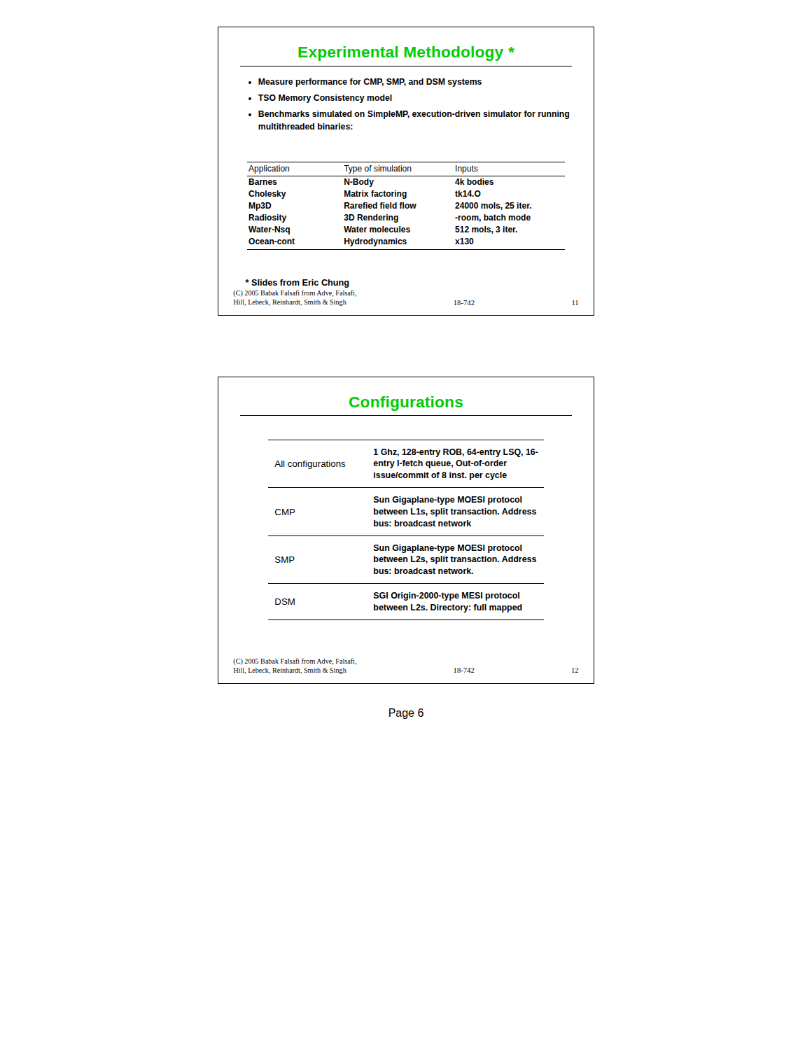Experimental Methodology *
Measure performance for CMP, SMP, and DSM systems
TSO Memory Consistency model
Benchmarks simulated on SimpleMP, execution-driven simulator for running multithreaded binaries:
| Application | Type of simulation | Inputs |
| --- | --- | --- |
| Barnes | N-Body | 4k bodies |
| Cholesky | Matrix factoring | tk14.O |
| Mp3D | Rarefied field flow | 24000 mols, 25 iter. |
| Radiosity | 3D Rendering | -room, batch mode |
| Water-Nsq | Water molecules | 512 mols, 3 iter. |
| Ocean-cont | Hydrodynamics | x130 |
* Slides from Eric Chung
(C) 2005 Babak Falsafi from Adve, Falsafi,
Hill, Lebeck, Reinhardt, Smith & Singh
18-742
11
Configurations
| All configurations | 1 Ghz, 128-entry ROB, 64-entry LSQ, 16-entry I-fetch queue, Out-of-order issue/commit of 8 inst. per cycle |
| CMP | Sun Gigaplane-type MOESI protocol between L1s, split transaction. Address bus: broadcast network |
| SMP | Sun Gigaplane-type MOESI protocol between L2s, split transaction. Address bus: broadcast network. |
| DSM | SGI Origin-2000-type MESI protocol between L2s. Directory: full mapped |
(C) 2005 Babak Falsafi from Adve, Falsafi,
Hill, Lebeck, Reinhardt, Smith & Singh
18-742
12
Page 6